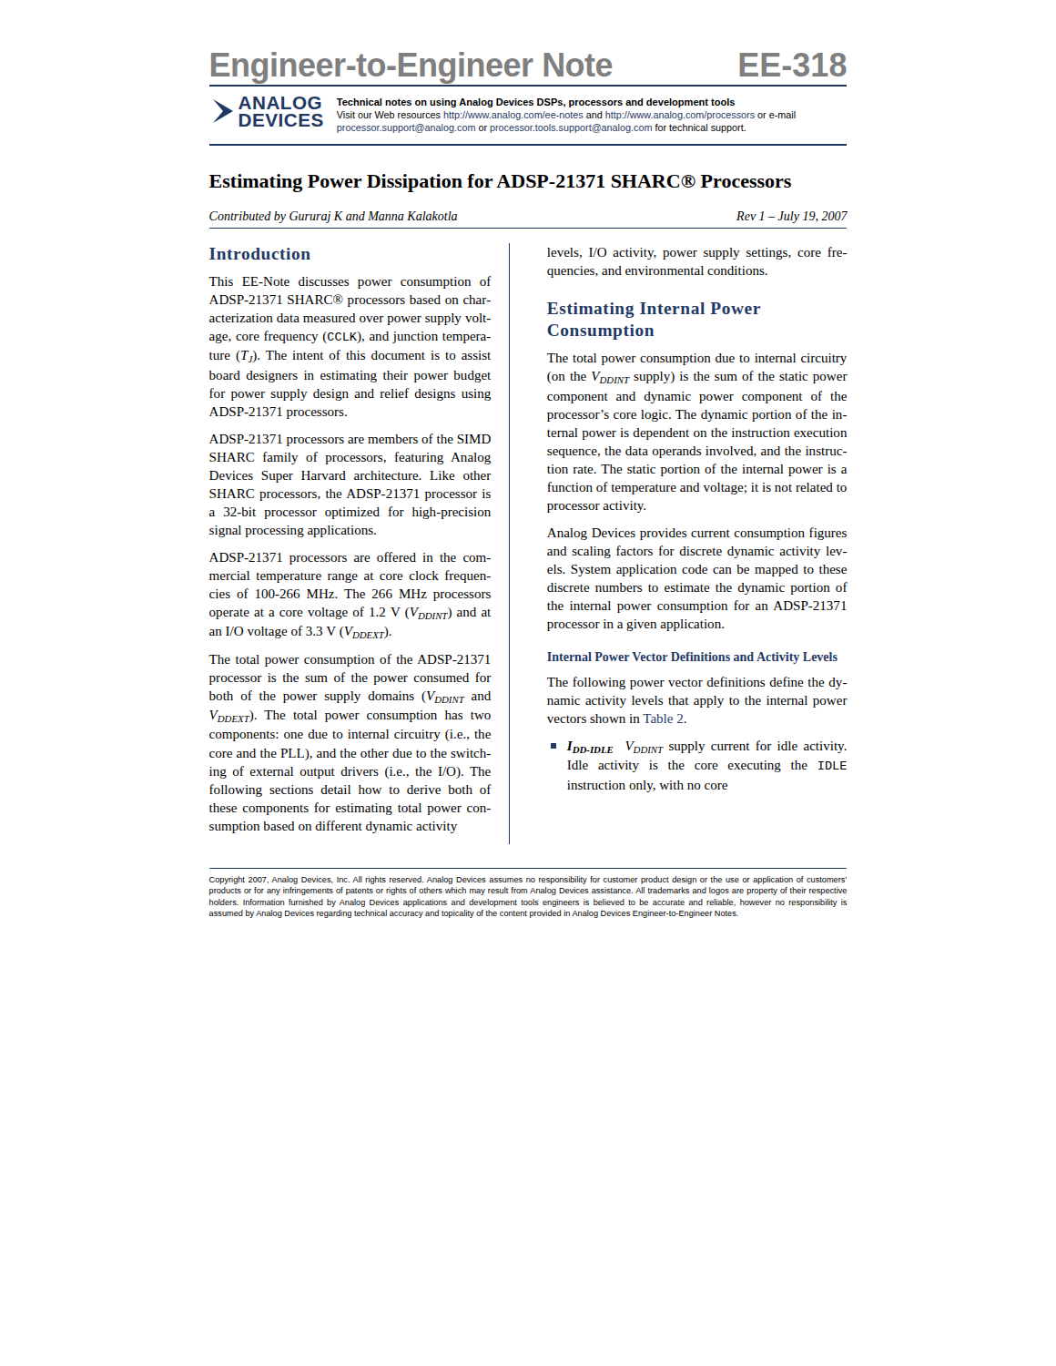Engineer-to-Engineer Note
EE-318
ANALOG
DEVICES
Technical notes on using Analog Devices DSPs, processors and development tools
Visit our Web resources http://www.analog.com/ee-notes and http://www.analog.com/processors or e-mail processor.support@analog.com or processor.tools.support@analog.com for technical support.
Estimating Power Dissipation for ADSP-21371 SHARC® Processors
Contributed by Gururaj K and Manna Kalakotla Rev 1 – July 19, 2007
Introduction
This EE-Note discusses power consumption of ADSP-21371 SHARC® processors based on characterization data measured over power supply voltage, core frequency (CCLK), and junction temperature (TJ). The intent of this document is to assist board designers in estimating their power budget for power supply design and relief designs using ADSP-21371 processors.
ADSP-21371 processors are members of the SIMD SHARC family of processors, featuring Analog Devices Super Harvard architecture. Like other SHARC processors, the ADSP-21371 processor is a 32-bit processor optimized for high-precision signal processing applications.
ADSP-21371 processors are offered in the commercial temperature range at core clock frequencies of 100-266 MHz. The 266 MHz processors operate at a core voltage of 1.2 V (VDDINT) and at an I/O voltage of 3.3 V (VDDEXT).
The total power consumption of the ADSP-21371 processor is the sum of the power consumed for both of the power supply domains (VDDINT and VDDEXT). The total power consumption has two components: one due to internal circuitry (i.e., the core and the PLL), and the other due to the switching of external output drivers (i.e., the I/O). The following sections detail how to derive both of these components for estimating total power consumption based on different dynamic activity
levels, I/O activity, power supply settings, core frequencies, and environmental conditions.
Estimating Internal Power Consumption
The total power consumption due to internal circuitry (on the VDDINT supply) is the sum of the static power component and dynamic power component of the processor’s core logic. The dynamic portion of the internal power is dependent on the instruction execution sequence, the data operands involved, and the instruction rate. The static portion of the internal power is a function of temperature and voltage; it is not related to processor activity.
Analog Devices provides current consumption figures and scaling factors for discrete dynamic activity levels. System application code can be mapped to these discrete numbers to estimate the dynamic portion of the internal power consumption for an ADSP-21371 processor in a given application.
Internal Power Vector Definitions and Activity Levels
The following power vector definitions define the dynamic activity levels that apply to the internal power vectors shown in Table 2.
IDD-IDLE VDDINT supply current for idle activity. Idle activity is the core executing the IDLE instruction only, with no core
Copyright 2007, Analog Devices, Inc. All rights reserved. Analog Devices assumes no responsibility for customer product design or the use or application of customers’ products or for any infringements of patents or rights of others which may result from Analog Devices assistance. All trademarks and logos are property of their respective holders. Information furnished by Analog Devices applications and development tools engineers is believed to be accurate and reliable, however no responsibility is assumed by Analog Devices regarding technical accuracy and topicality of the content provided in Analog Devices Engineer-to-Engineer Notes.